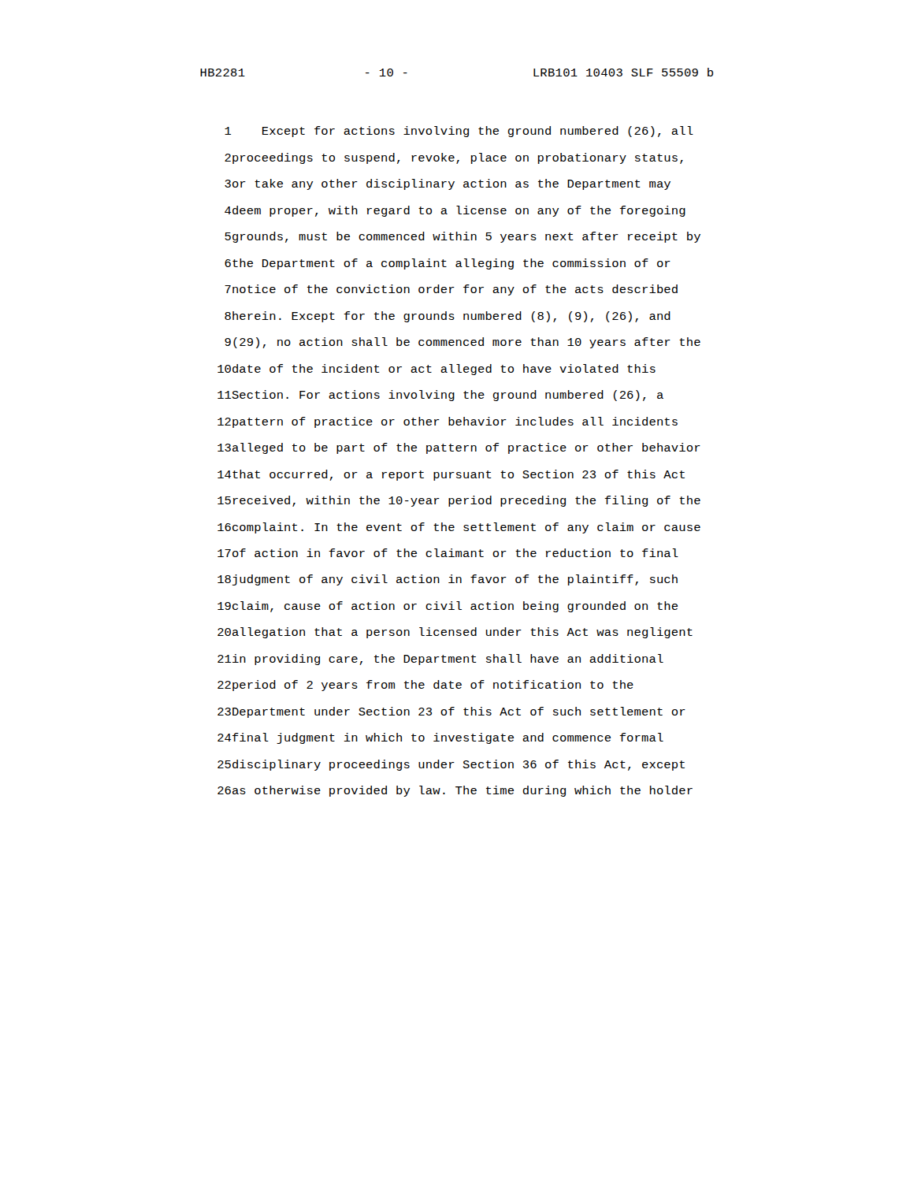HB2281 - 10 - LRB101 10403 SLF 55509 b
| 1 | Except for actions involving the ground numbered (26), all |
| 2 | proceedings to suspend, revoke, place on probationary status, |
| 3 | or take any other disciplinary action as the Department may |
| 4 | deem proper, with regard to a license on any of the foregoing |
| 5 | grounds, must be commenced within 5 years next after receipt by |
| 6 | the Department of a complaint alleging the commission of or |
| 7 | notice of the conviction order for any of the acts described |
| 8 | herein. Except for the grounds numbered (8), (9), (26), and |
| 9 | (29), no action shall be commenced more than 10 years after the |
| 10 | date of the incident or act alleged to have violated this |
| 11 | Section. For actions involving the ground numbered (26), a |
| 12 | pattern of practice or other behavior includes all incidents |
| 13 | alleged to be part of the pattern of practice or other behavior |
| 14 | that occurred, or a report pursuant to Section 23 of this Act |
| 15 | received, within the 10-year period preceding the filing of the |
| 16 | complaint. In the event of the settlement of any claim or cause |
| 17 | of action in favor of the claimant or the reduction to final |
| 18 | judgment of any civil action in favor of the plaintiff, such |
| 19 | claim, cause of action or civil action being grounded on the |
| 20 | allegation that a person licensed under this Act was negligent |
| 21 | in providing care, the Department shall have an additional |
| 22 | period of 2 years from the date of notification to the |
| 23 | Department under Section 23 of this Act of such settlement or |
| 24 | final judgment in which to investigate and commence formal |
| 25 | disciplinary proceedings under Section 36 of this Act, except |
| 26 | as otherwise provided by law. The time during which the holder |